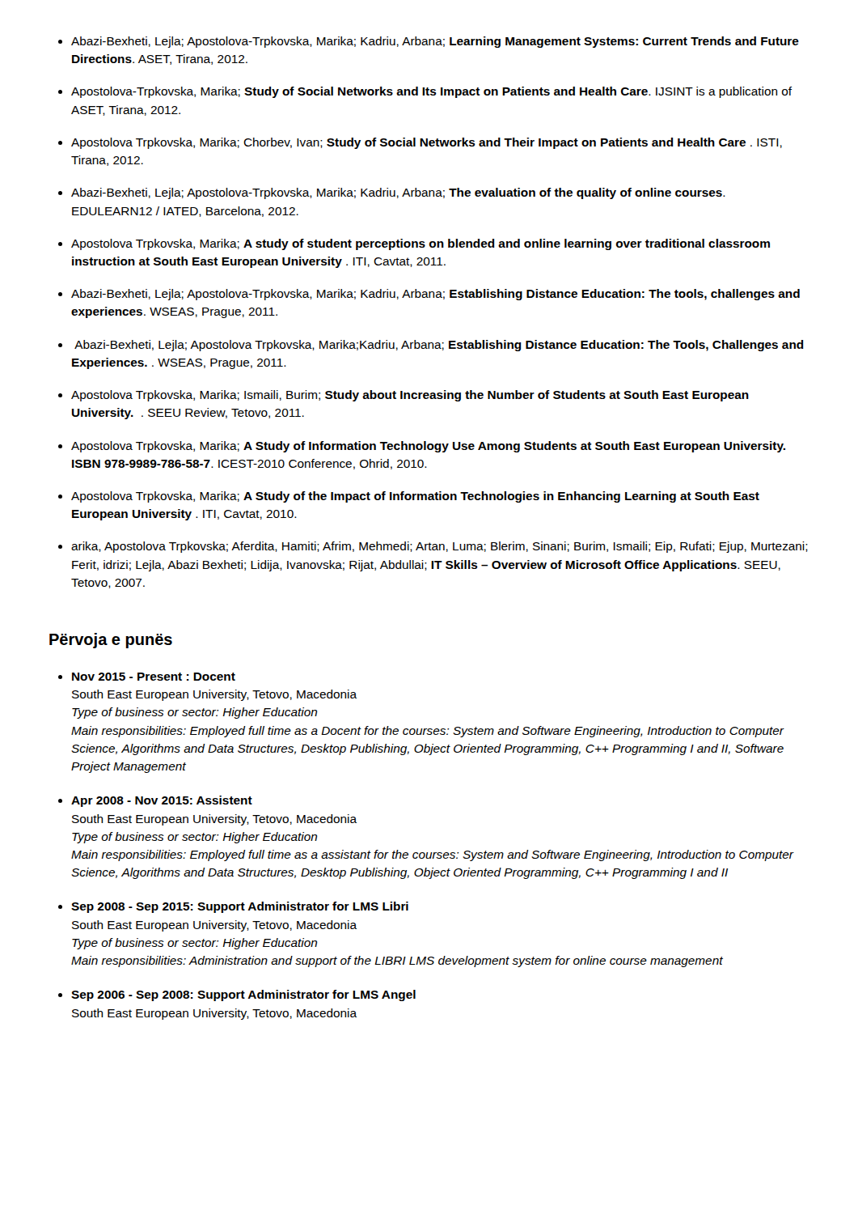Abazi-Bexheti, Lejla; Apostolova-Trpkovska, Marika; Kadriu, Arbana; Learning Management Systems: Current Trends and Future Directions. ASET, Tirana, 2012.
Apostolova-Trpkovska, Marika; Study of Social Networks and Its Impact on Patients and Health Care. IJSINT is a publication of ASET, Tirana, 2012.
Apostolova Trpkovska, Marika; Chorbev, Ivan; Study of Social Networks and Their Impact on Patients and Health Care . ISTI, Tirana, 2012.
Abazi-Bexheti, Lejla; Apostolova-Trpkovska, Marika; Kadriu, Arbana; The evaluation of the quality of online courses. EDULEARN12 / IATED, Barcelona, 2012.
Apostolova Trpkovska, Marika; A study of student perceptions on blended and online learning over traditional classroom instruction at South East European University . ITI, Cavtat, 2011.
Abazi-Bexheti, Lejla; Apostolova-Trpkovska, Marika; Kadriu, Arbana; Establishing Distance Education: The tools, challenges and experiences. WSEAS, Prague, 2011.
Abazi-Bexheti, Lejla; Apostolova Trpkovska, Marika;Kadriu, Arbana; Establishing Distance Education: The Tools, Challenges and Experiences. . WSEAS, Prague, 2011.
Apostolova Trpkovska, Marika; Ismaili, Burim; Study about Increasing the Number of Students at South East European University. . SEEU Review, Tetovo, 2011.
Apostolova Trpkovska, Marika; A Study of Information Technology Use Among Students at South East European University. ISBN 978-9989-786-58-7. ICEST-2010 Conference, Ohrid, 2010.
Apostolova Trpkovska, Marika; A Study of the Impact of Information Technologies in Enhancing Learning at South East European University . ITI, Cavtat, 2010.
arika, Apostolova Trpkovska; Aferdita, Hamiti; Afrim, Mehmedi; Artan, Luma; Blerim, Sinani; Burim, Ismaili; Eip, Rufati; Ejup, Murtezani; Ferit, idrizi; Lejla, Abazi Bexheti; Lidija, Ivanovska; Rijat, Abdullai; IT Skills – Overview of Microsoft Office Applications. SEEU, Tetovo, 2007.
Përvoja e punës
Nov 2015 - Present : Docent
South East European University, Tetovo, Macedonia
Type of business or sector: Higher Education
Main responsibilities: Employed full time as a Docent for the courses: System and Software Engineering, Introduction to Computer Science, Algorithms and Data Structures, Desktop Publishing, Object Oriented Programming, C++ Programming I and II, Software Project Management
Apr 2008 - Nov 2015: Assistent
South East European University, Tetovo, Macedonia
Type of business or sector: Higher Education
Main responsibilities: Employed full time as a assistant for the courses: System and Software Engineering, Introduction to Computer Science, Algorithms and Data Structures, Desktop Publishing, Object Oriented Programming, C++ Programming I and II
Sep 2008 - Sep 2015: Support Administrator for LMS Libri
South East European University, Tetovo, Macedonia
Type of business or sector: Higher Education
Main responsibilities: Administration and support of the LIBRI LMS development system for online course management
Sep 2006 - Sep 2008: Support Administrator for LMS Angel
South East European University, Tetovo, Macedonia